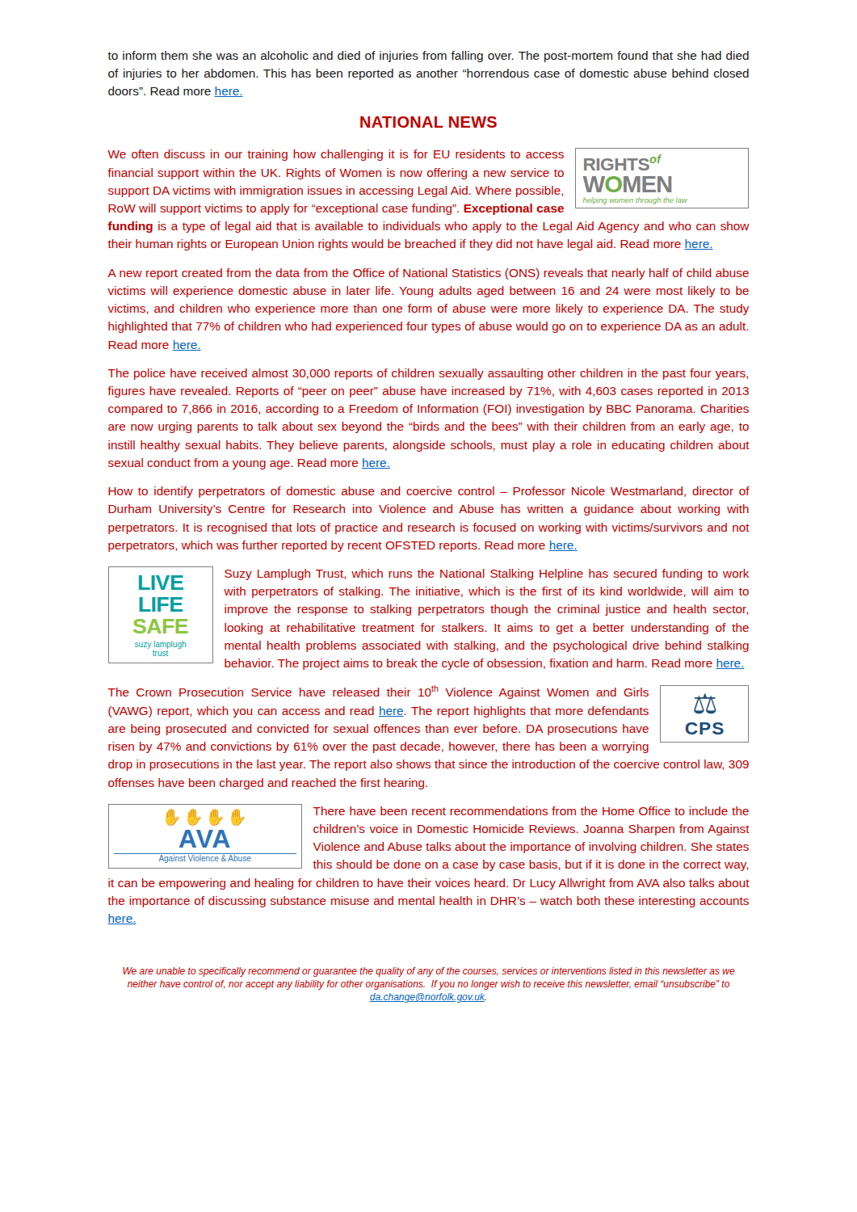to inform them she was an alcoholic and died of injuries from falling over. The post-mortem found that she had died of injuries to her abdomen. This has been reported as another “horrendous case of domestic abuse behind closed doors”. Read more here.
NATIONAL NEWS
RIGHTS of
WOMEN helping women through the law
We often discuss in our training how challenging it is for EU residents to access financial support within the UK. Rights of Women is now offering a new service to support DA victims with immigration issues in accessing Legal Aid. Where possible, RoW will support victims to apply for “exceptional case funding”. Exceptional case funding is a type of legal aid that is available to individuals who apply to the Legal Aid Agency and who can show their human rights or European Union rights would be breached if they did not have legal aid. Read more here.
A new report created from the data from the Office of National Statistics (ONS) reveals that nearly half of child abuse victims will experience domestic abuse in later life. Young adults aged between 16 and 24 were most likely to be victims, and children who experience more than one form of abuse were more likely to experience DA. The study highlighted that 77% of children who had experienced four types of abuse would go on to experience DA as an adult. Read more here.
The police have received almost 30,000 reports of children sexually assaulting other children in the past four years, figures have revealed. Reports of “peer on peer” abuse have increased by 71%, with 4,603 cases reported in 2013 compared to 7,866 in 2016, according to a Freedom of Information (FOI) investigation by BBC Panorama. Charities are now urging parents to talk about sex beyond the “birds and the bees” with their children from an early age, to instill healthy sexual habits. They believe parents, alongside schools, must play a role in educating children about sexual conduct from a young age. Read more here.
How to identify perpetrators of domestic abuse and coercive control – Professor Nicole Westmarland, director of Durham University’s Centre for Research into Violence and Abuse has written a guidance about working with perpetrators. It is recognised that lots of practice and research is focused on working with victims/survivors and not perpetrators, which was further reported by recent OFSTED reports. Read more here.
LIVE LIFE SAFE suzy lamplugh
trust
Suzy Lamplugh Trust, which runs the National Stalking Helpline has secured funding to work with perpetrators of stalking. The initiative, which is the first of its kind worldwide, will aim to improve the response to stalking perpetrators though the criminal justice and health sector, looking at rehabilitative treatment for stalkers. It aims to get a better understanding of the mental health problems associated with stalking, and the psychological drive behind stalking behavior. The project aims to break the cycle of obsession, fixation and harm. Read more here.
⚖ CPS
The Crown Prosecution Service have released their 10th Violence Against Women and Girls (VAWG) report, which you can access and read here. The report highlights that more defendants are being prosecuted and convicted for sexual offences than ever before. DA prosecutions have risen by 47% and convictions by 61% over the past decade, however, there has been a worrying drop in prosecutions in the last year. The report also shows that since the introduction of the coercive control law, 309 offenses have been charged and reached the first hearing.
✋✋✋✋ AVA Against Violence & Abuse
There have been recent recommendations from the Home Office to include the children’s voice in Domestic Homicide Reviews. Joanna Sharpen from Against Violence and Abuse talks about the importance of involving children. She states this should be done on a case by case basis, but if it is done in the correct way, it can be empowering and healing for children to have their voices heard. Dr Lucy Allwright from AVA also talks about the importance of discussing substance misuse and mental health in DHR’s – watch both these interesting accounts here.
We are unable to specifically recommend or guarantee the quality of any of the courses, services or interventions listed in this newsletter as we neither have control of, nor accept any liability for other organisations. If you no longer wish to receive this newsletter, email “unsubscribe” to da.change@norfolk.gov.uk.